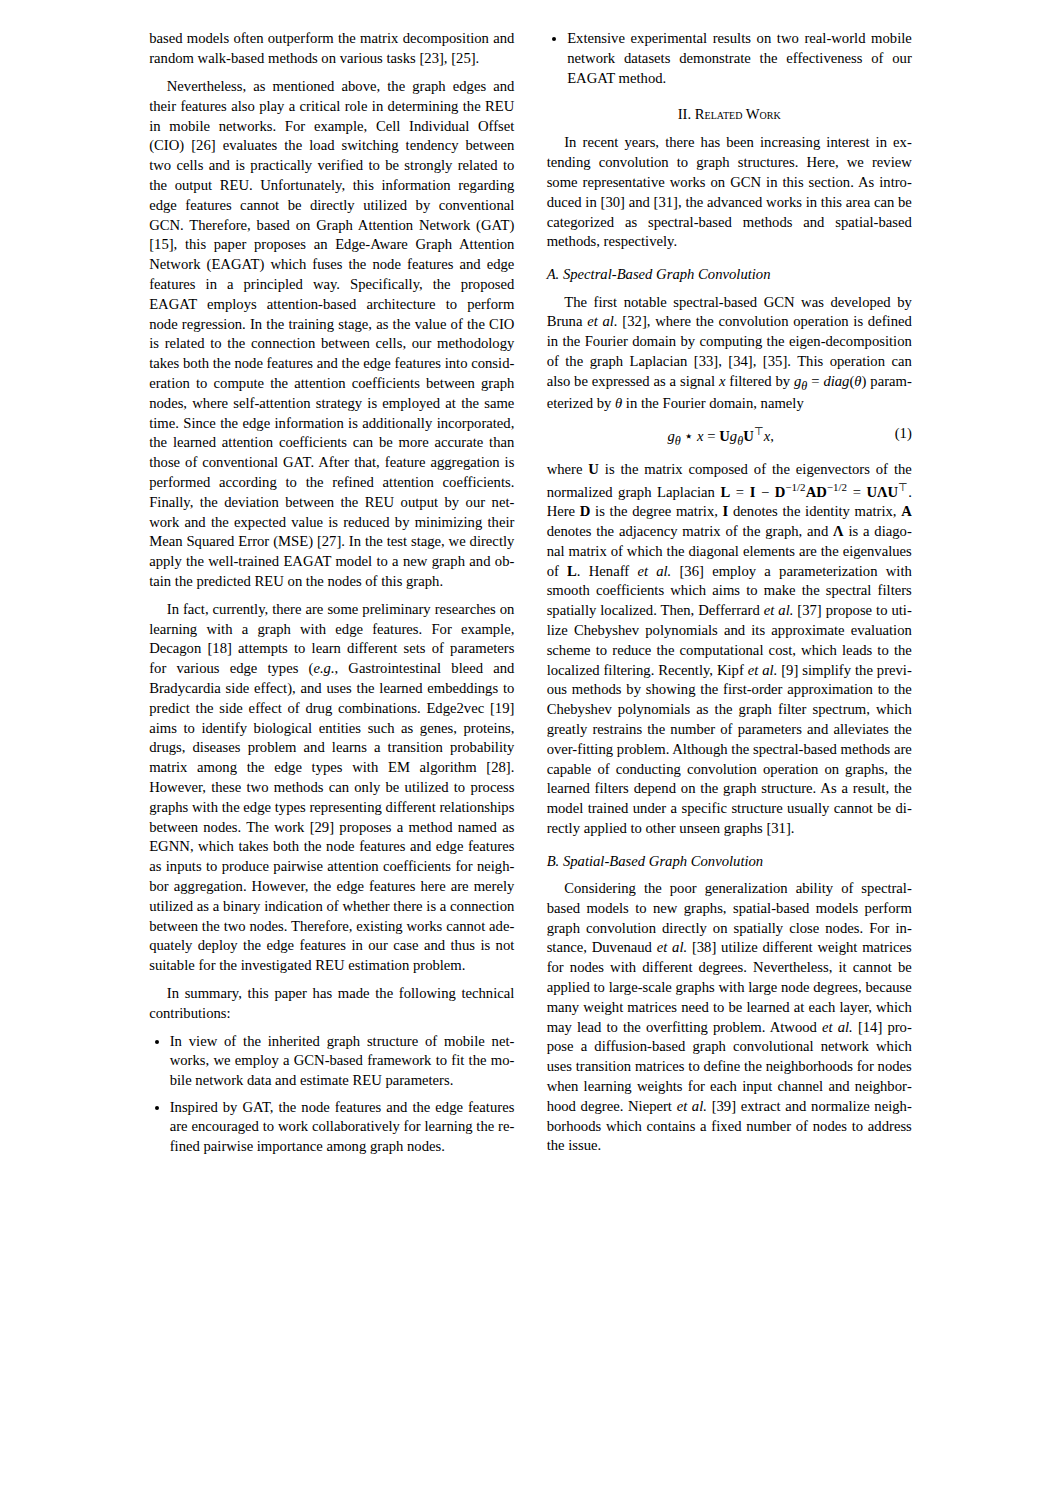based models often outperform the matrix decomposition and random walk-based methods on various tasks [23], [25].
Nevertheless, as mentioned above, the graph edges and their features also play a critical role in determining the REU in mobile networks. For example, Cell Individual Offset (CIO) [26] evaluates the load switching tendency between two cells and is practically verified to be strongly related to the output REU. Unfortunately, this information regarding edge features cannot be directly utilized by conventional GCN. Therefore, based on Graph Attention Network (GAT) [15], this paper proposes an Edge-Aware Graph Attention Network (EAGAT) which fuses the node features and edge features in a principled way. Specifically, the proposed EAGAT employs attention-based architecture to perform node regression. In the training stage, as the value of the CIO is related to the connection between cells, our methodology takes both the node features and the edge features into consideration to compute the attention coefficients between graph nodes, where self-attention strategy is employed at the same time. Since the edge information is additionally incorporated, the learned attention coefficients can be more accurate than those of conventional GAT. After that, feature aggregation is performed according to the refined attention coefficients. Finally, the deviation between the REU output by our network and the expected value is reduced by minimizing their Mean Squared Error (MSE) [27]. In the test stage, we directly apply the well-trained EAGAT model to a new graph and obtain the predicted REU on the nodes of this graph.
In fact, currently, there are some preliminary researches on learning with a graph with edge features. For example, Decagon [18] attempts to learn different sets of parameters for various edge types (e.g., Gastrointestinal bleed and Bradycardia side effect), and uses the learned embeddings to predict the side effect of drug combinations. Edge2vec [19] aims to identify biological entities such as genes, proteins, drugs, diseases problem and learns a transition probability matrix among the edge types with EM algorithm [28]. However, these two methods can only be utilized to process graphs with the edge types representing different relationships between nodes. The work [29] proposes a method named as EGNN, which takes both the node features and edge features as inputs to produce pairwise attention coefficients for neighbor aggregation. However, the edge features here are merely utilized as a binary indication of whether there is a connection between the two nodes. Therefore, existing works cannot adequately deploy the edge features in our case and thus is not suitable for the investigated REU estimation problem.
In summary, this paper has made the following technical contributions:
In view of the inherited graph structure of mobile networks, we employ a GCN-based framework to fit the mobile network data and estimate REU parameters.
Inspired by GAT, the node features and the edge features are encouraged to work collaboratively for learning the refined pairwise importance among graph nodes.
Extensive experimental results on two real-world mobile network datasets demonstrate the effectiveness of our EAGAT method.
II. Related Work
In recent years, there has been increasing interest in extending convolution to graph structures. Here, we review some representative works on GCN in this section. As introduced in [30] and [31], the advanced works in this area can be categorized as spectral-based methods and spatial-based methods, respectively.
A. Spectral-Based Graph Convolution
The first notable spectral-based GCN was developed by Bruna et al. [32], where the convolution operation is defined in the Fourier domain by computing the eigen-decomposition of the graph Laplacian [33], [34], [35]. This operation can also be expressed as a signal x filtered by gθ = diag(θ) parameterized by θ in the Fourier domain, namely
gθ ⋆ x = Ugθ U⊤x, (1)
where U is the matrix composed of the eigenvectors of the normalized graph Laplacian L = I − D−1/2AD−1/2 = UΛU⊤. Here D is the degree matrix, I denotes the identity matrix, A denotes the adjacency matrix of the graph, and Λ is a diagonal matrix of which the diagonal elements are the eigenvalues of L. Henaff et al. [36] employ a parameterization with smooth coefficients which aims to make the spectral filters spatially localized. Then, Defferrard et al. [37] propose to utilize Chebyshev polynomials and its approximate evaluation scheme to reduce the computational cost, which leads to the localized filtering. Recently, Kipf et al. [9] simplify the previous methods by showing the first-order approximation to the Chebyshev polynomials as the graph filter spectrum, which greatly restrains the number of parameters and alleviates the over-fitting problem. Although the spectral-based methods are capable of conducting convolution operation on graphs, the learned filters depend on the graph structure. As a result, the model trained under a specific structure usually cannot be directly applied to other unseen graphs [31].
B. Spatial-Based Graph Convolution
Considering the poor generalization ability of spectral-based models to new graphs, spatial-based models perform graph convolution directly on spatially close nodes. For instance, Duvenaud et al. [38] utilize different weight matrices for nodes with different degrees. Nevertheless, it cannot be applied to large-scale graphs with large node degrees, because many weight matrices need to be learned at each layer, which may lead to the overfitting problem. Atwood et al. [14] propose a diffusion-based graph convolutional network which uses transition matrices to define the neighborhoods for nodes when learning weights for each input channel and neighborhood degree. Niepert et al. [39] extract and normalize neighborhoods which contains a fixed number of nodes to address the issue.